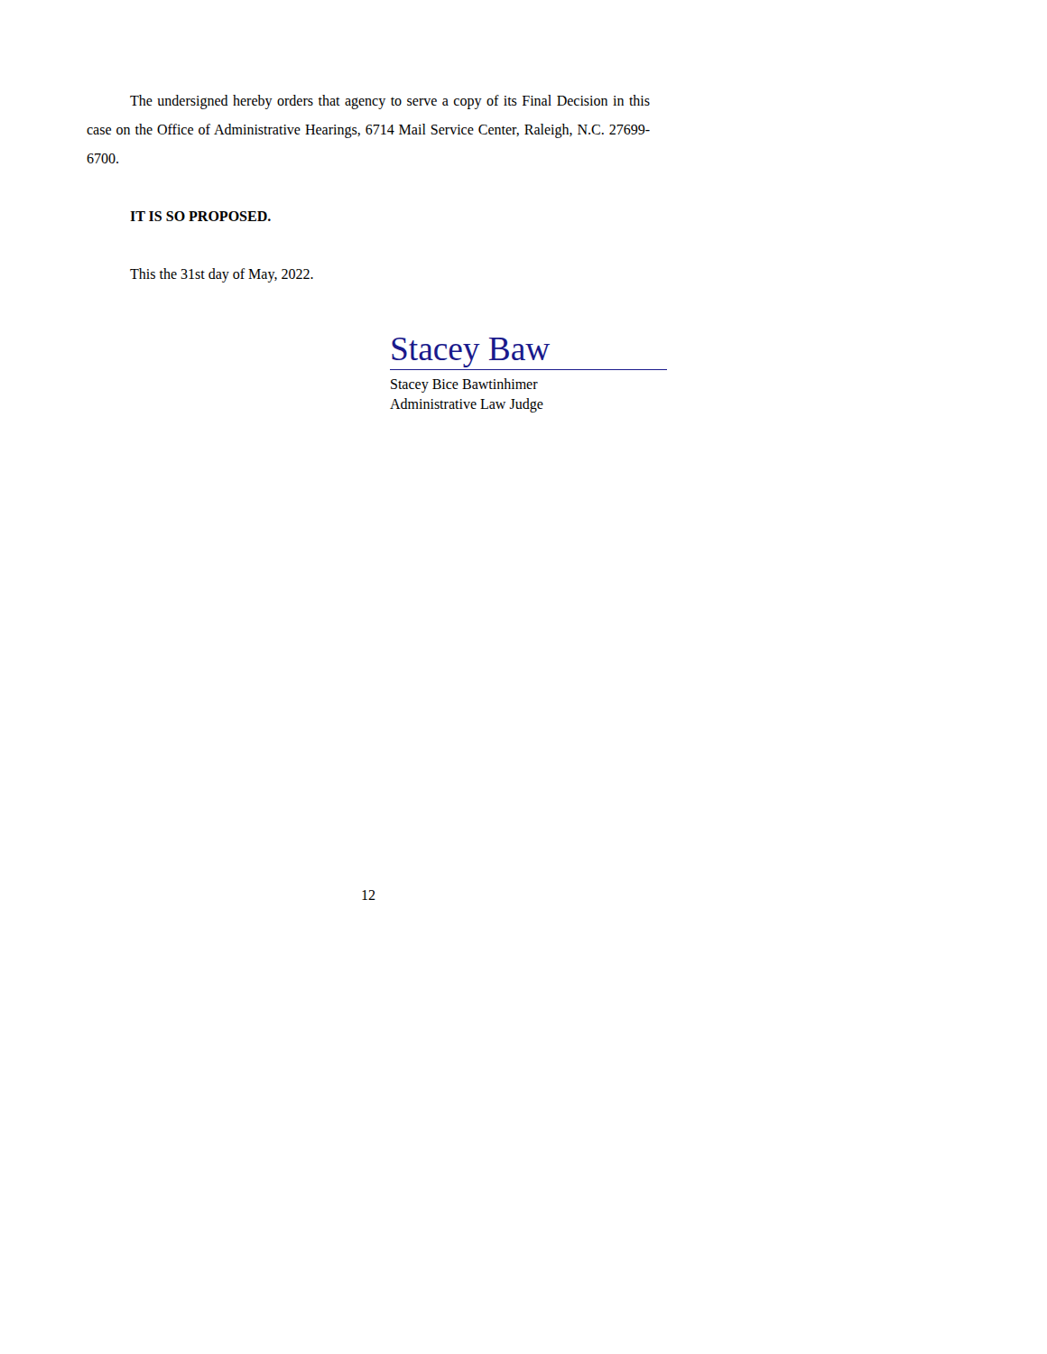The undersigned hereby orders that agency to serve a copy of its Final Decision in this case on the Office of Administrative Hearings, 6714 Mail Service Center, Raleigh, N.C. 27699-6700.
IT IS SO PROPOSED.
This the 31st day of May, 2022.
Stacey Baw
Stacey Bice Bawtinhimer
Administrative Law Judge
12